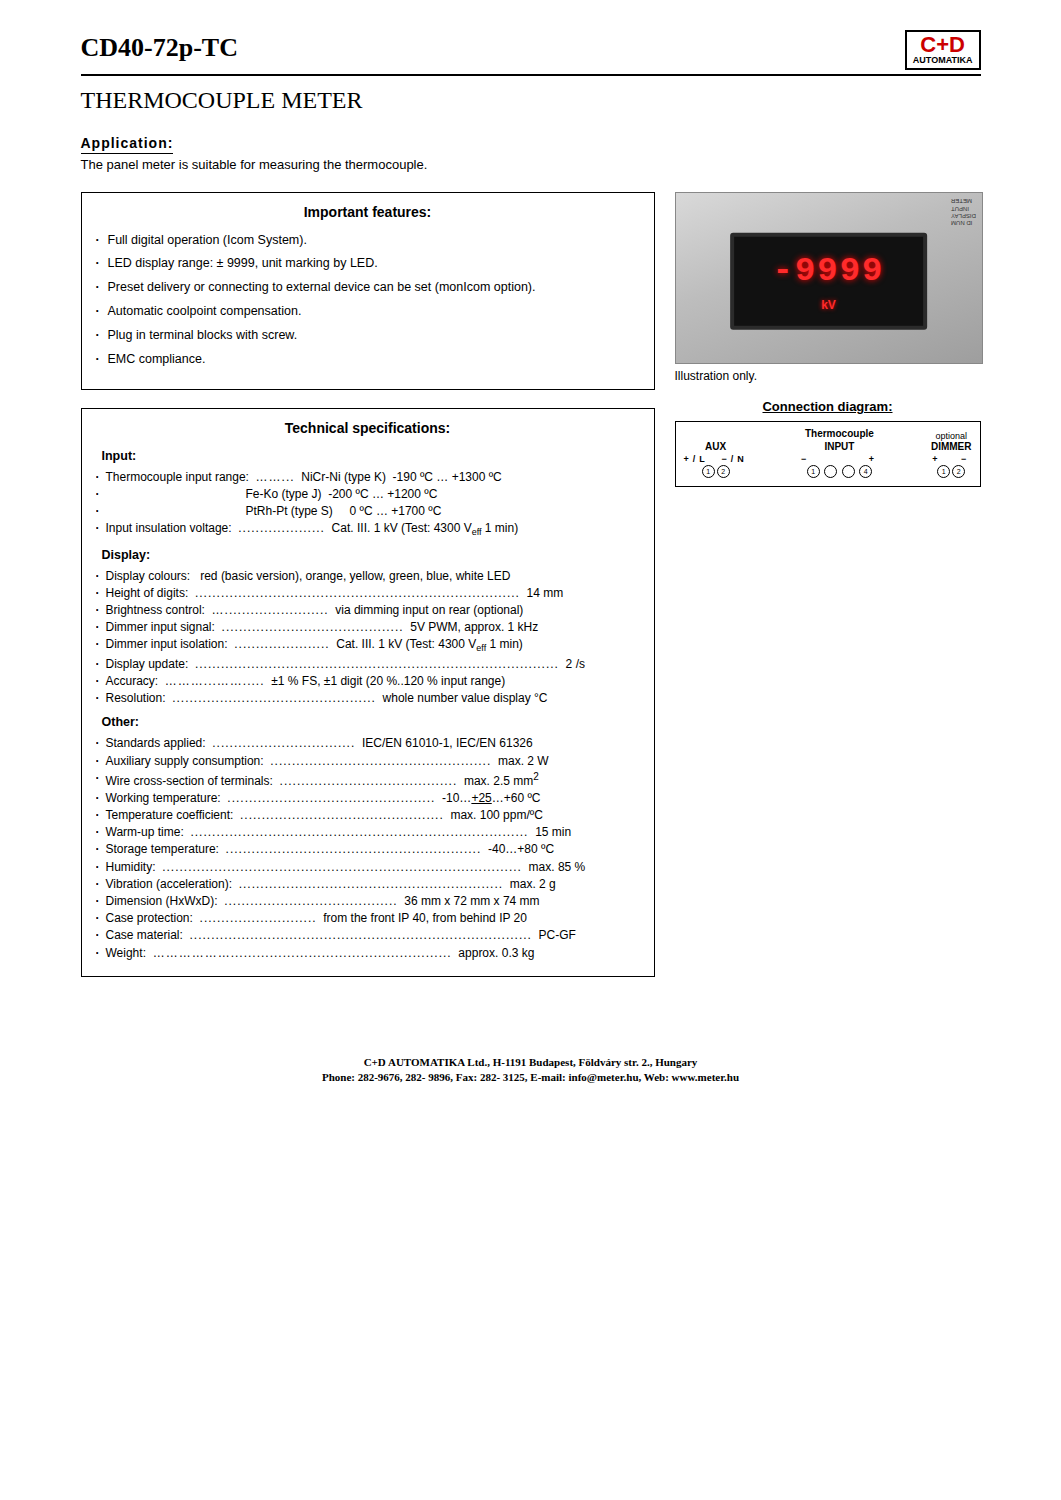CD40-72p-TC
C+D AUTOMATIKA
THERMOCOUPLE METER
Application:
The panel meter is suitable for measuring the thermocouple.
Important features:
Full digital operation (Icom System).
LED display range: ± 9999, unit marking by LED.
Preset delivery or connecting to external device can be set (monIcom option).
Automatic coolpoint compensation.
Plug in terminal blocks with screw.
EMC compliance.
Technical specifications:
Input:
Thermocouple input range: ……... NiCr-Ni (type K) -190 ºC … +1300 ºC
Fe-Ko (type J) -200 ºC … +1200 ºC
PtRh-Pt (type S) 0 ºC … +1700 ºC
Input insulation voltage: .................... Cat. III. 1 kV (Test: 4300 Veff 1 min)
Display:
Display colours: red (basic version), orange, yellow, green, blue, white LED
Height of digits: ........................................................................... 14 mm
Brightness control: …........................ via dimming input on rear (optional)
Dimmer input signal: .......................................... 5V PWM, approx. 1 kHz
Dimmer input isolation: ...................... Cat. III. 1 kV (Test: 4300 Veff 1 min)
Display update: .................................................................................... 2 /s
Accuracy: ………...……..... ±1 % FS, ±1 digit (20 %..120 % input range)
Resolution: ............................................... whole number value display °C
Other:
Standards applied: ................................. IEC/EN 61010-1, IEC/EN 61326
Auxiliary supply consumption: ................................................... max. 2 W
Wire cross-section of terminals: ......................................... max. 2.5 mm2
Working temperature: ................................................ -10…+25…+60 ºC
Temperature coefficient: ............................................... max. 100 ppm/ºC
Warm-up time: .............................................................................. 15 min
Storage temperature: ........................................................... -40…+80 ºC
Humidity: ................................................................................... max. 85 %
Vibration (acceleration): ............................................................. max. 2 g
Dimension (HxWxD): ........................................ 36 mm x 72 mm x 74 mm
Case protection: ........................... from the front IP 40, from behind IP 20
Case material: ............................................................................... PC-GF
Weight: ………………................................................... approx. 0.3 kg
ID NUM
DISPLAY
INPUT
METER
-9999
kV
Illustration only.
Connection diagram:
AUX
+/L −/N
12
Thermocouple
INPUT
− +
1 4
optional
DIMMER
+ −
12
C+D AUTOMATIKA Ltd., H-1191 Budapest, Földváry str. 2., Hungary
Phone: 282-9676, 282- 9896, Fax: 282- 3125, E-mail: info@meter.hu, Web: www.meter.hu